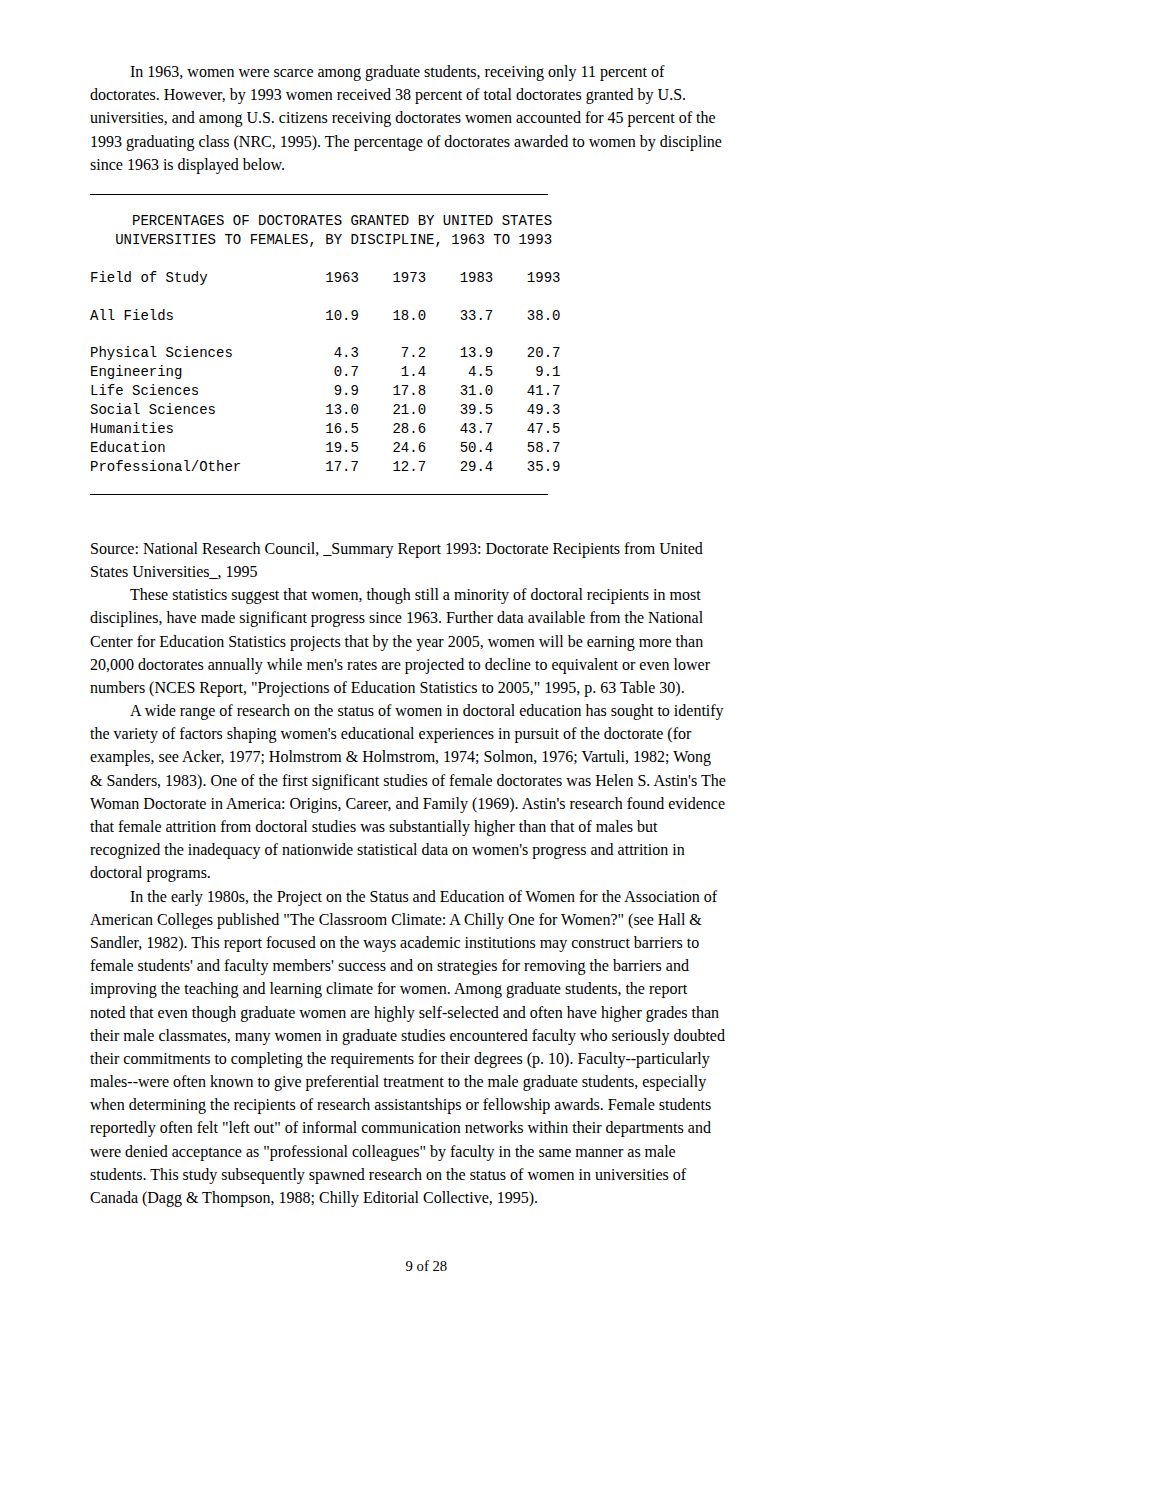In 1963, women were scarce among graduate students, receiving only 11 percent of doctorates. However, by 1993 women received 38 percent of total doctorates granted by U.S. universities, and among U.S. citizens receiving doctorates women accounted for 45 percent of the 1993 graduating class (NRC, 1995). The percentage of doctorates awarded to women by discipline since 1963 is displayed below.
     PERCENTAGES OF DOCTORATES GRANTED BY UNITED STATES
   UNIVERSITIES TO FEMALES, BY DISCIPLINE, 1963 TO 1993

Field of Study              1963    1973    1983    1993

All Fields                  10.9    18.0    33.7    38.0

Physical Sciences            4.3     7.2    13.9    20.7
Engineering                  0.7     1.4     4.5     9.1
Life Sciences                9.9    17.8    31.0    41.7
Social Sciences             13.0    21.0    39.5    49.3
Humanities                  16.5    28.6    43.7    47.5
Education                   19.5    24.6    50.4    58.7
Professional/Other          17.7    12.7    29.4    35.9
Source: National Research Council, _Summary Report 1993: Doctorate Recipients from United States Universities_, 1995
These statistics suggest that women, though still a minority of doctoral recipients in most disciplines, have made significant progress since 1963. Further data available from the National Center for Education Statistics projects that by the year 2005, women will be earning more than 20,000 doctorates annually while men's rates are projected to decline to equivalent or even lower numbers (NCES Report, "Projections of Education Statistics to 2005," 1995, p. 63 Table 30).
A wide range of research on the status of women in doctoral education has sought to identify the variety of factors shaping women's educational experiences in pursuit of the doctorate (for examples, see Acker, 1977; Holmstrom & Holmstrom, 1974; Solmon, 1976; Vartuli, 1982; Wong & Sanders, 1983). One of the first significant studies of female doctorates was Helen S. Astin's The Woman Doctorate in America: Origins, Career, and Family (1969). Astin's research found evidence that female attrition from doctoral studies was substantially higher than that of males but recognized the inadequacy of nationwide statistical data on women's progress and attrition in doctoral programs.
In the early 1980s, the Project on the Status and Education of Women for the Association of American Colleges published "The Classroom Climate: A Chilly One for Women?" (see Hall & Sandler, 1982). This report focused on the ways academic institutions may construct barriers to female students' and faculty members' success and on strategies for removing the barriers and improving the teaching and learning climate for women. Among graduate students, the report noted that even though graduate women are highly self-selected and often have higher grades than their male classmates, many women in graduate studies encountered faculty who seriously doubted their commitments to completing the requirements for their degrees (p. 10). Faculty--particularly males--were often known to give preferential treatment to the male graduate students, especially when determining the recipients of research assistantships or fellowship awards. Female students reportedly often felt "left out" of informal communication networks within their departments and were denied acceptance as "professional colleagues" by faculty in the same manner as male students. This study subsequently spawned research on the status of women in universities of Canada (Dagg & Thompson, 1988; Chilly Editorial Collective, 1995).
9 of 28